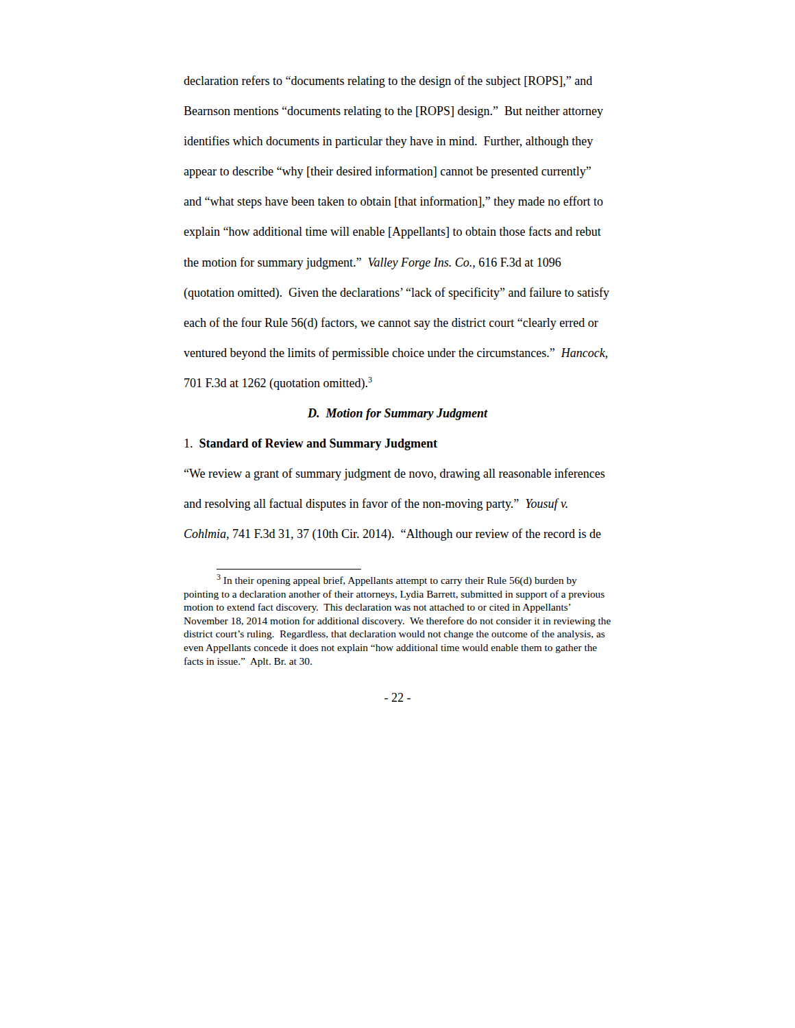declaration refers to “documents relating to the design of the subject [ROPS],” and Bearnson mentions “documents relating to the [ROPS] design.” But neither attorney identifies which documents in particular they have in mind. Further, although they appear to describe “why [their desired information] cannot be presented currently” and “what steps have been taken to obtain [that information],” they made no effort to explain “how additional time will enable [Appellants] to obtain those facts and rebut the motion for summary judgment.” Valley Forge Ins. Co., 616 F.3d at 1096 (quotation omitted). Given the declarations’ “lack of specificity” and failure to satisfy each of the four Rule 56(d) factors, we cannot say the district court “clearly erred or ventured beyond the limits of permissible choice under the circumstances.” Hancock, 701 F.3d at 1262 (quotation omitted).3
D. Motion for Summary Judgment
1. Standard of Review and Summary Judgment
“We review a grant of summary judgment de novo, drawing all reasonable inferences and resolving all factual disputes in favor of the non-moving party.” Yousuf v. Cohlmia, 741 F.3d 31, 37 (10th Cir. 2014). “Although our review of the record is de
3 In their opening appeal brief, Appellants attempt to carry their Rule 56(d) burden by pointing to a declaration another of their attorneys, Lydia Barrett, submitted in support of a previous motion to extend fact discovery. This declaration was not attached to or cited in Appellants’ November 18, 2014 motion for additional discovery. We therefore do not consider it in reviewing the district court’s ruling. Regardless, that declaration would not change the outcome of the analysis, as even Appellants concede it does not explain “how additional time would enable them to gather the facts in issue.” Aplt. Br. at 30.
- 22 -